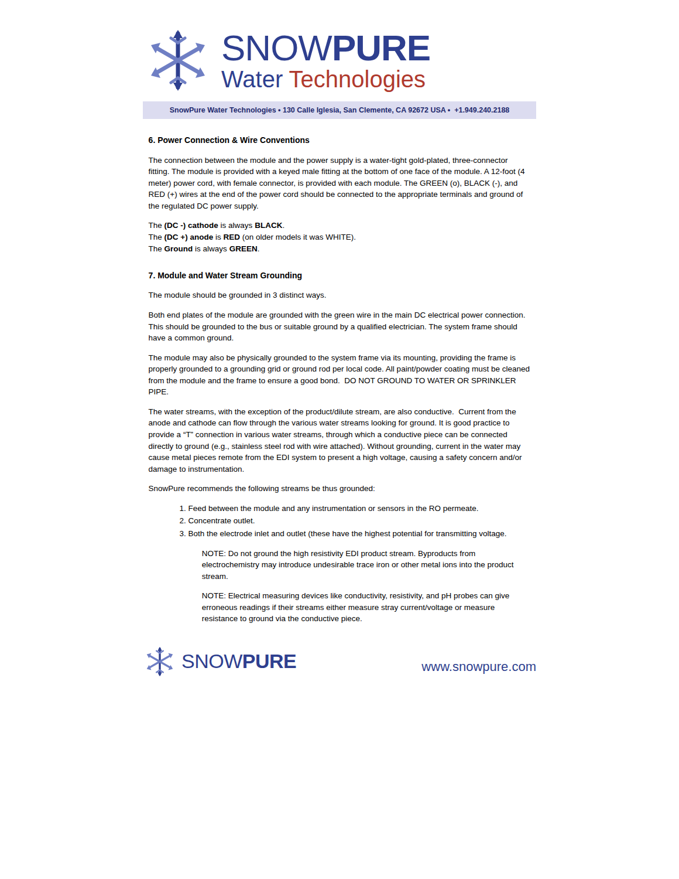SNOWPURE
Water Technologies
SnowPure Water Technologies • 130 Calle Iglesia, San Clemente, CA 92672 USA • +1.949.240.2188
6. Power Connection & Wire Conventions
The connection between the module and the power supply is a water-tight gold-plated, three-connector fitting. The module is provided with a keyed male fitting at the bottom of one face of the module. A 12-foot (4 meter) power cord, with female connector, is provided with each module. The GREEN (o), BLACK (-), and RED (+) wires at the end of the power cord should be connected to the appropriate terminals and ground of the regulated DC power supply.
The (DC -) cathode is always BLACK.
The (DC +) anode is RED (on older models it was WHITE).
The Ground is always GREEN.
7. Module and Water Stream Grounding
The module should be grounded in 3 distinct ways.
Both end plates of the module are grounded with the green wire in the main DC electrical power connection. This should be grounded to the bus or suitable ground by a qualified electrician. The system frame should have a common ground.
The module may also be physically grounded to the system frame via its mounting, providing the frame is properly grounded to a grounding grid or ground rod per local code. All paint/powder coating must be cleaned from the module and the frame to ensure a good bond. DO NOT GROUND TO WATER OR SPRINKLER PIPE.
The water streams, with the exception of the product/dilute stream, are also conductive. Current from the anode and cathode can flow through the various water streams looking for ground. It is good practice to provide a “T” connection in various water streams, through which a conductive piece can be connected directly to ground (e.g., stainless steel rod with wire attached). Without grounding, current in the water may cause metal pieces remote from the EDI system to present a high voltage, causing a safety concern and/or damage to instrumentation.
SnowPure recommends the following streams be thus grounded:
1. Feed between the module and any instrumentation or sensors in the RO permeate.
2. Concentrate outlet.
3. Both the electrode inlet and outlet (these have the highest potential for transmitting voltage.
NOTE: Do not ground the high resistivity EDI product stream. Byproducts from electrochemistry may introduce undesirable trace iron or other metal ions into the product stream.
NOTE: Electrical measuring devices like conductivity, resistivity, and pH probes can give erroneous readings if their streams either measure stray current/voltage or measure resistance to ground via the conductive piece.
SNOWPURE
www.snowpure.com